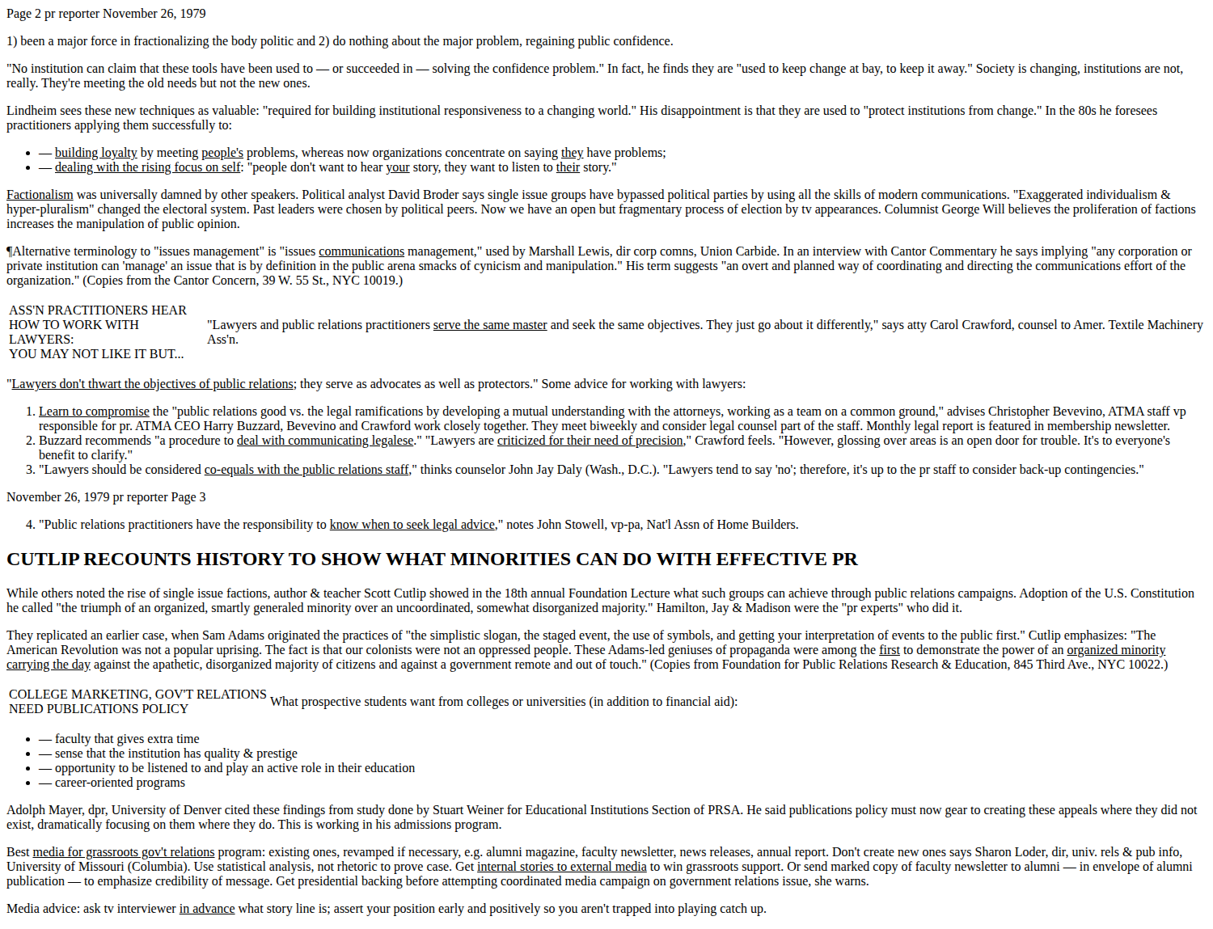Page 2 pr reporter November 26, 1979
1) been a major force in fractionalizing the body politic and 2) do nothing about the major problem, regaining public confidence.
"No institution can claim that these tools have been used to — or succeeded in — solving the confidence problem." In fact, he finds they are "used to keep change at bay, to keep it away." Society is changing, institutions are not, really. They're meeting the old needs but not the new ones.
Lindheim sees these new techniques as valuable: "required for building institutional responsiveness to a changing world." His disappointment is that they are used to "protect institutions from change." In the 80s he foresees practitioners applying them successfully to:
— building loyalty by meeting people's problems, whereas now organizations concentrate on saying they have problems;
— dealing with the rising focus on self: "people don't want to hear your story, they want to listen to their story."
Factionalism was universally damned by other speakers. Political analyst David Broder says single issue groups have bypassed political parties by using all the skills of modern communications. "Exaggerated individualism & hyper-pluralism" changed the electoral system. Past leaders were chosen by political peers. Now we have an open but fragmentary process of election by tv appearances. Columnist George Will believes the proliferation of factions increases the manipulation of public opinion.
¶Alternative terminology to "issues management" is "issues communications management," used by Marshall Lewis, dir corp comns, Union Carbide. In an interview with Cantor Commentary he says implying "any corporation or private institution can 'manage' an issue that is by definition in the public arena smacks of cynicism and manipulation." His term suggests "an overt and planned way of coordinating and directing the communications effort of the organization." (Copies from the Cantor Concern, 39 W. 55 St., NYC 10019.)
| ASS'N PRACTITIONERS HEAR HOW TO WORK WITH LAWYERS: YOU MAY NOT LIKE IT BUT... | "Lawyers and public relations practitioners serve the same master and seek the same objectives. They just go about it differently," says atty Carol Crawford, counsel to Amer. Textile Machinery Ass'n. |
"Lawyers don't thwart the objectives of public relations; they serve as advocates as well as protectors." Some advice for working with lawyers:
Learn to compromise the "public relations good vs. the legal ramifications by developing a mutual understanding with the attorneys, working as a team on a common ground," advises Christopher Bevevino, ATMA staff vp responsible for pr. ATMA CEO Harry Buzzard, Bevevino and Crawford work closely together. They meet biweekly and consider legal counsel part of the staff. Monthly legal report is featured in membership newsletter.
Buzzard recommends "a procedure to deal with communicating legalese." "Lawyers are criticized for their need of precision," Crawford feels. "However, glossing over areas is an open door for trouble. It's to everyone's benefit to clarify."
"Lawyers should be considered co-equals with the public relations staff," thinks counselor John Jay Daly (Wash., D.C.). "Lawyers tend to say 'no'; therefore, it's up to the pr staff to consider back-up contingencies."
November 26, 1979 pr reporter Page 3
"Public relations practitioners have the responsibility to know when to seek legal advice," notes John Stowell, vp-pa, Nat'l Assn of Home Builders.
CUTLIP RECOUNTS HISTORY TO SHOW WHAT MINORITIES CAN DO WITH EFFECTIVE PR
While others noted the rise of single issue factions, author & teacher Scott Cutlip showed in the 18th annual Foundation Lecture what such groups can achieve through public relations campaigns. Adoption of the U.S. Constitution he called "the triumph of an organized, smartly generaled minority over an uncoordinated, somewhat disorganized majority." Hamilton, Jay & Madison were the "pr experts" who did it.
They replicated an earlier case, when Sam Adams originated the practices of "the simplistic slogan, the staged event, the use of symbols, and getting your interpretation of events to the public first." Cutlip emphasizes: "The American Revolution was not a popular uprising. The fact is that our colonists were not an oppressed people. These Adams-led geniuses of propaganda were among the first to demonstrate the power of an organized minority carrying the day against the apathetic, disorganized majority of citizens and against a government remote and out of touch." (Copies from Foundation for Public Relations Research & Education, 845 Third Ave., NYC 10022.)
| COLLEGE MARKETING, GOV'T RELATIONS NEED PUBLICATIONS POLICY | What prospective students want from colleges or universities (in addition to financial aid): |
— faculty that gives extra time
— sense that the institution has quality & prestige
— opportunity to be listened to and play an active role in their education
— career-oriented programs
Adolph Mayer, dpr, University of Denver cited these findings from study done by Stuart Weiner for Educational Institutions Section of PRSA. He said publications policy must now gear to creating these appeals where they did not exist, dramatically focusing on them where they do. This is working in his admissions program.
Best media for grassroots gov't relations program: existing ones, revamped if necessary, e.g. alumni magazine, faculty newsletter, news releases, annual report. Don't create new ones says Sharon Loder, dir, univ. rels & pub info, University of Missouri (Columbia). Use statistical analysis, not rhetoric to prove case. Get internal stories to external media to win grassroots support. Or send marked copy of faculty newsletter to alumni — in envelope of alumni publication — to emphasize credibility of message. Get presidential backing before attempting coordinated media campaign on government relations issue, she warns.
Media advice: ask tv interviewer in advance what story line is; assert your position early and positively so you aren't trapped into playing catch up.